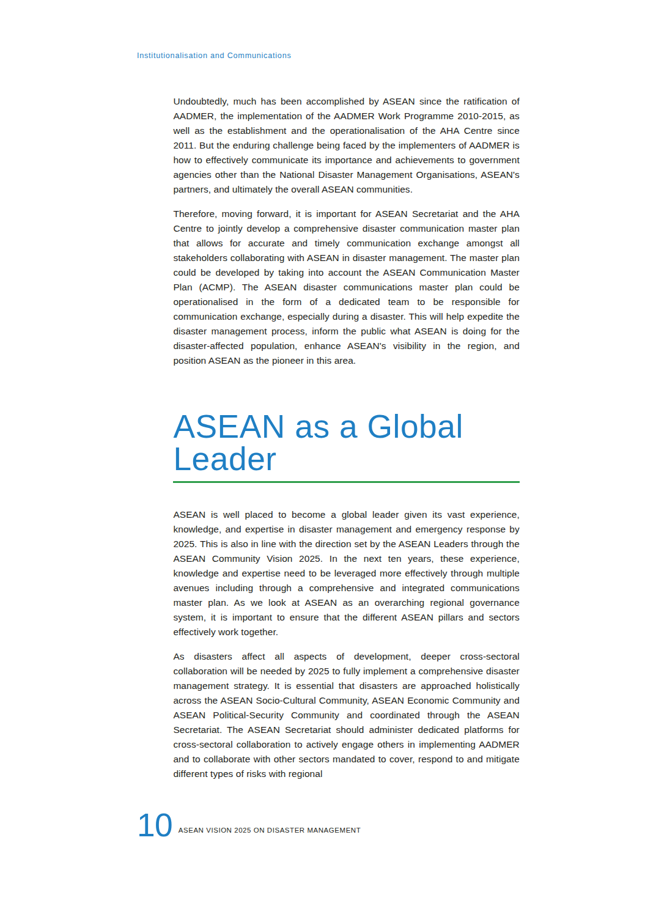Institutionalisation and Communications
Undoubtedly, much has been accomplished by ASEAN since the ratification of AADMER, the implementation of the AADMER Work Programme 2010-2015, as well as the establishment and the operationalisation of the AHA Centre since 2011. But the enduring challenge being faced by the implementers of AADMER is how to effectively communicate its importance and achievements to government agencies other than the National Disaster Management Organisations, ASEAN's partners, and ultimately the overall ASEAN communities.
Therefore, moving forward, it is important for ASEAN Secretariat and the AHA Centre to jointly develop a comprehensive disaster communication master plan that allows for accurate and timely communication exchange amongst all stakeholders collaborating with ASEAN in disaster management. The master plan could be developed by taking into account the ASEAN Communication Master Plan (ACMP). The ASEAN disaster communications master plan could be operationalised in the form of a dedicated team to be responsible for communication exchange, especially during a disaster. This will help expedite the disaster management process, inform the public what ASEAN is doing for the disaster-affected population, enhance ASEAN's visibility in the region, and position ASEAN as the pioneer in this area.
ASEAN as a Global Leader
ASEAN is well placed to become a global leader given its vast experience, knowledge, and expertise in disaster management and emergency response by 2025. This is also in line with the direction set by the ASEAN Leaders through the ASEAN Community Vision 2025. In the next ten years, these experience, knowledge and expertise need to be leveraged more effectively through multiple avenues including through a comprehensive and integrated communications master plan. As we look at ASEAN as an overarching regional governance system, it is important to ensure that the different ASEAN pillars and sectors effectively work together.
As disasters affect all aspects of development, deeper cross-sectoral collaboration will be needed by 2025 to fully implement a comprehensive disaster management strategy. It is essential that disasters are approached holistically across the ASEAN Socio-Cultural Community, ASEAN Economic Community and ASEAN Political-Security Community and coordinated through the ASEAN Secretariat. The ASEAN Secretariat should administer dedicated platforms for cross-sectoral collaboration to actively engage others in implementing AADMER and to collaborate with other sectors mandated to cover, respond to and mitigate different types of risks with regional
10
ASEAN VISION 2025 ON DISASTER MANAGEMENT